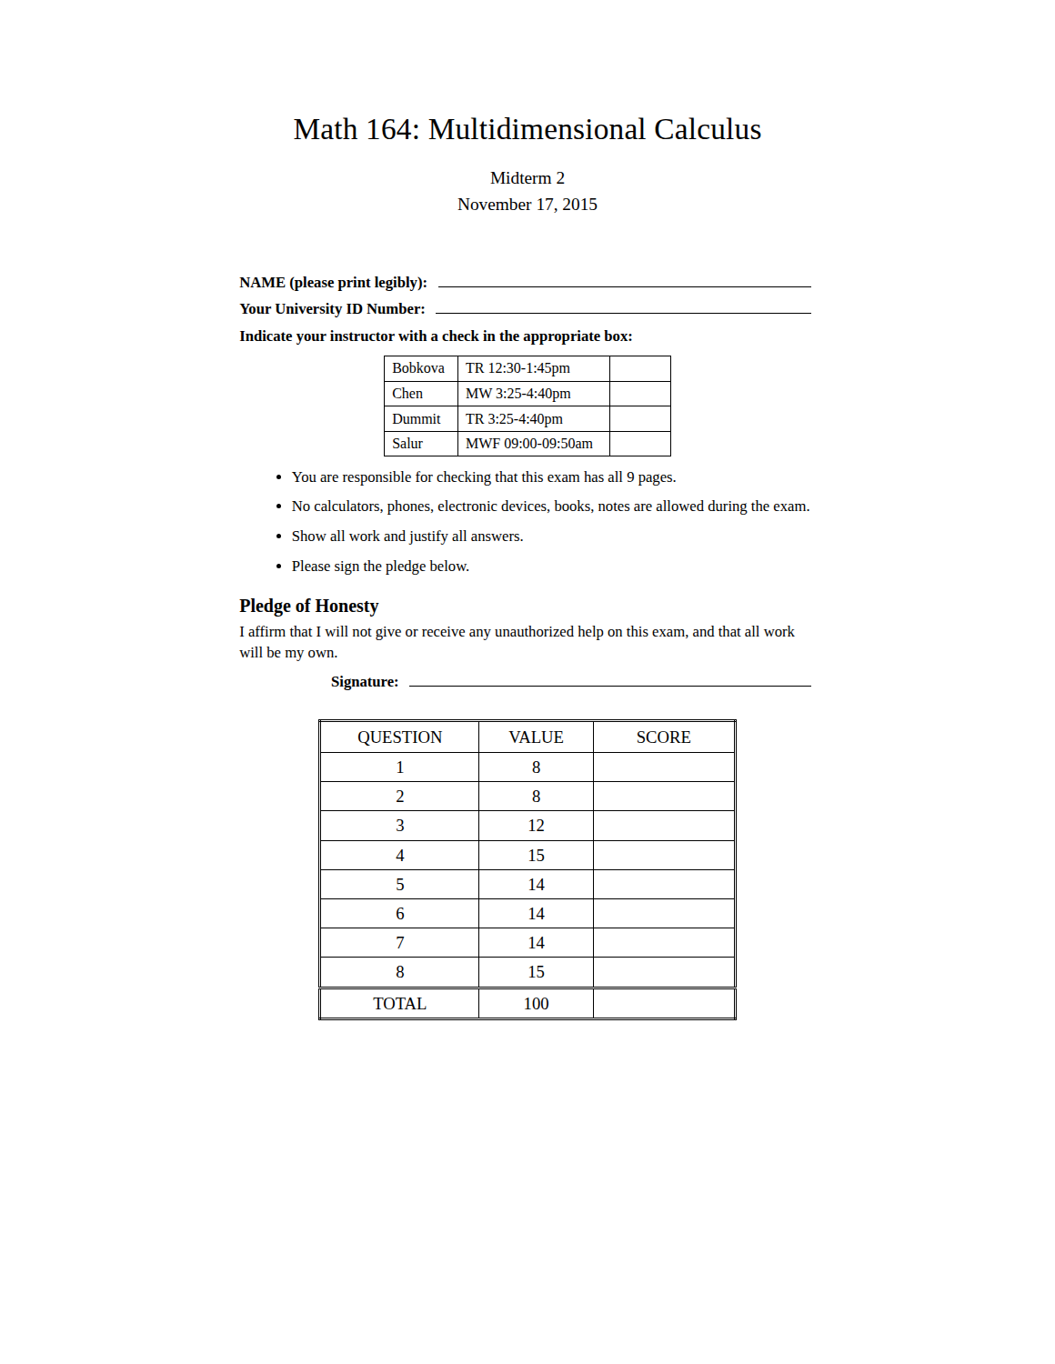Math 164: Multidimensional Calculus
Midterm 2
November 17, 2015
NAME (please print legibly):
Your University ID Number:
Indicate your instructor with a check in the appropriate box:
| Bobkova | TR 12:30-1:45pm | |
| Chen | MW 3:25-4:40pm | |
| Dummit | TR 3:25-4:40pm | |
| Salur | MWF 09:00-09:50am | |
You are responsible for checking that this exam has all 9 pages.
No calculators, phones, electronic devices, books, notes are allowed during the exam.
Show all work and justify all answers.
Please sign the pledge below.
Pledge of Honesty
I affirm that I will not give or receive any unauthorized help on this exam, and that all work will be my own.
Signature:
| QUESTION | VALUE | SCORE |
| --- | --- | --- |
| 1 | 8 | |
| 2 | 8 | |
| 3 | 12 | |
| 4 | 15 | |
| 5 | 14 | |
| 6 | 14 | |
| 7 | 14 | |
| 8 | 15 | |
| TOTAL | 100 | |